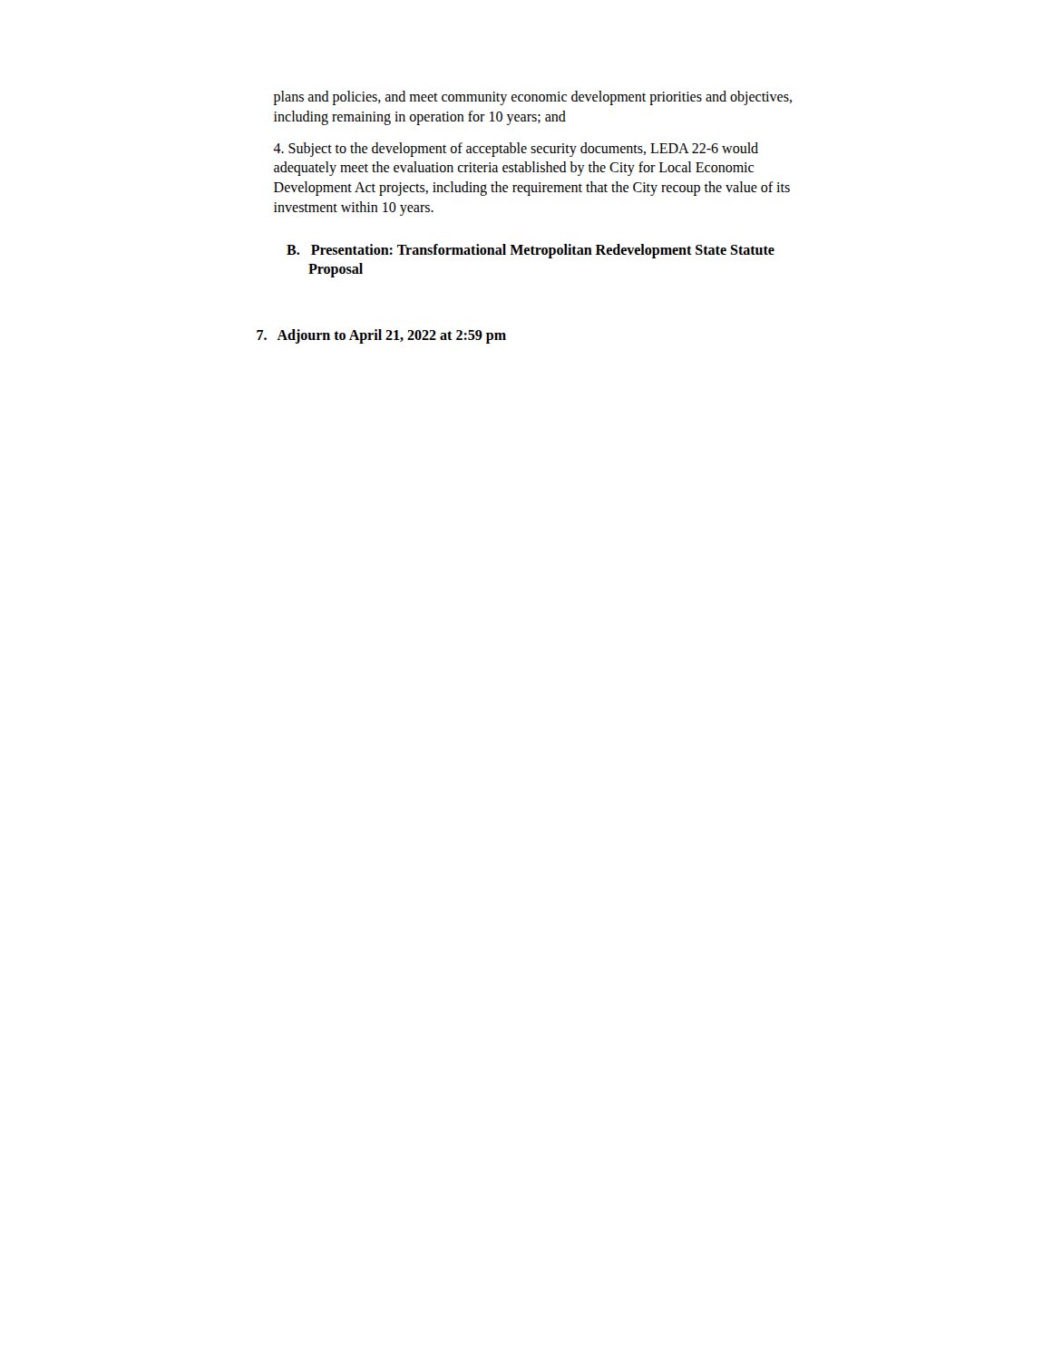plans and policies, and meet community economic development priorities and objectives, including remaining in operation for 10 years; and
4. Subject to the development of acceptable security documents, LEDA 22-6 would adequately meet the evaluation criteria established by the City for Local Economic Development Act projects, including the requirement that the City recoup the value of its investment within 10 years.
B. Presentation: Transformational Metropolitan Redevelopment State Statute Proposal
7. Adjourn to April 21, 2022 at 2:59 pm